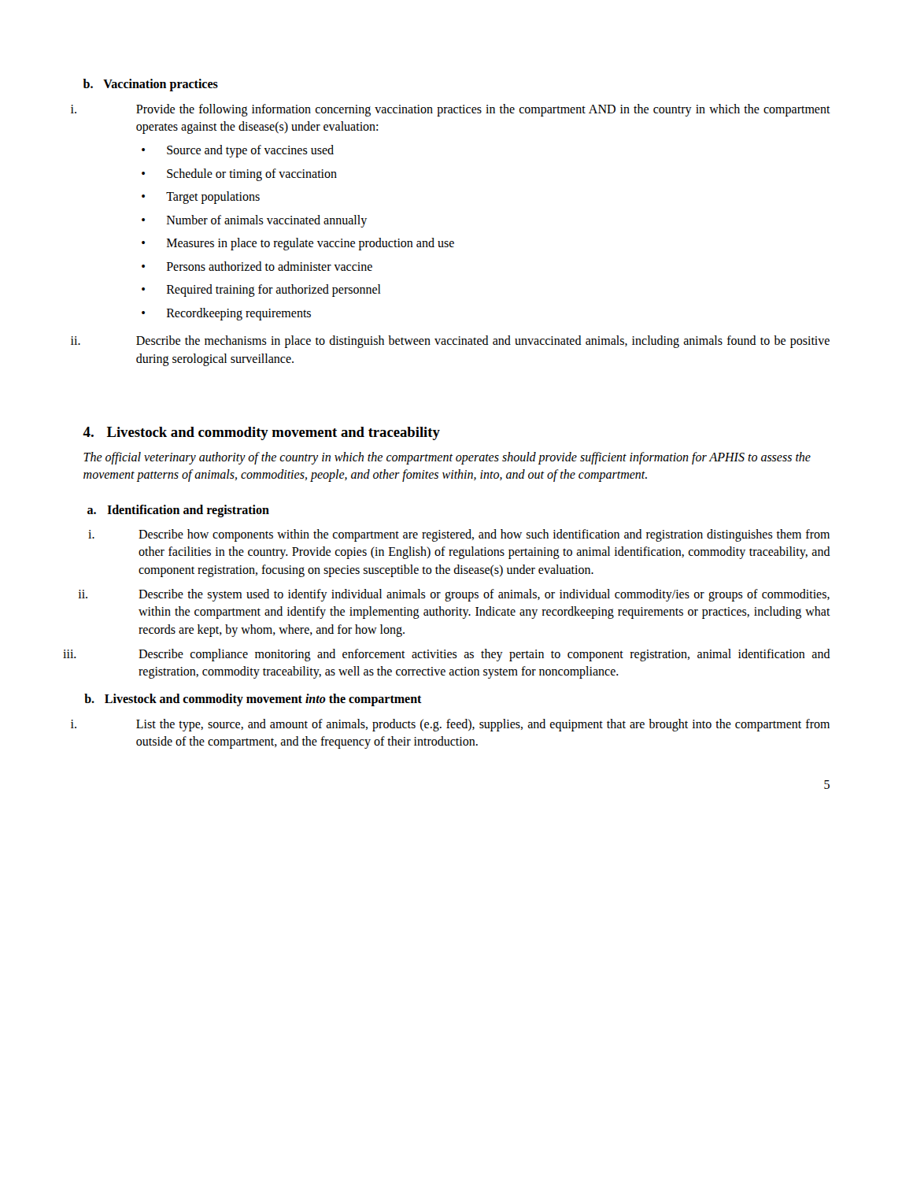b. Vaccination practices
i. Provide the following information concerning vaccination practices in the compartment AND in the country in which the compartment operates against the disease(s) under evaluation:
Source and type of vaccines used
Schedule or timing of vaccination
Target populations
Number of animals vaccinated annually
Measures in place to regulate vaccine production and use
Persons authorized to administer vaccine
Required training for authorized personnel
Recordkeeping requirements
ii. Describe the mechanisms in place to distinguish between vaccinated and unvaccinated animals, including animals found to be positive during serological surveillance.
4. Livestock and commodity movement and traceability
The official veterinary authority of the country in which the compartment operates should provide sufficient information for APHIS to assess the movement patterns of animals, commodities, people, and other fomites within, into, and out of the compartment.
a. Identification and registration
i. Describe how components within the compartment are registered, and how such identification and registration distinguishes them from other facilities in the country. Provide copies (in English) of regulations pertaining to animal identification, commodity traceability, and component registration, focusing on species susceptible to the disease(s) under evaluation.
ii. Describe the system used to identify individual animals or groups of animals, or individual commodity/ies or groups of commodities, within the compartment and identify the implementing authority. Indicate any recordkeeping requirements or practices, including what records are kept, by whom, where, and for how long.
iii. Describe compliance monitoring and enforcement activities as they pertain to component registration, animal identification and registration, commodity traceability, as well as the corrective action system for noncompliance.
b. Livestock and commodity movement into the compartment
i. List the type, source, and amount of animals, products (e.g. feed), supplies, and equipment that are brought into the compartment from outside of the compartment, and the frequency of their introduction.
5